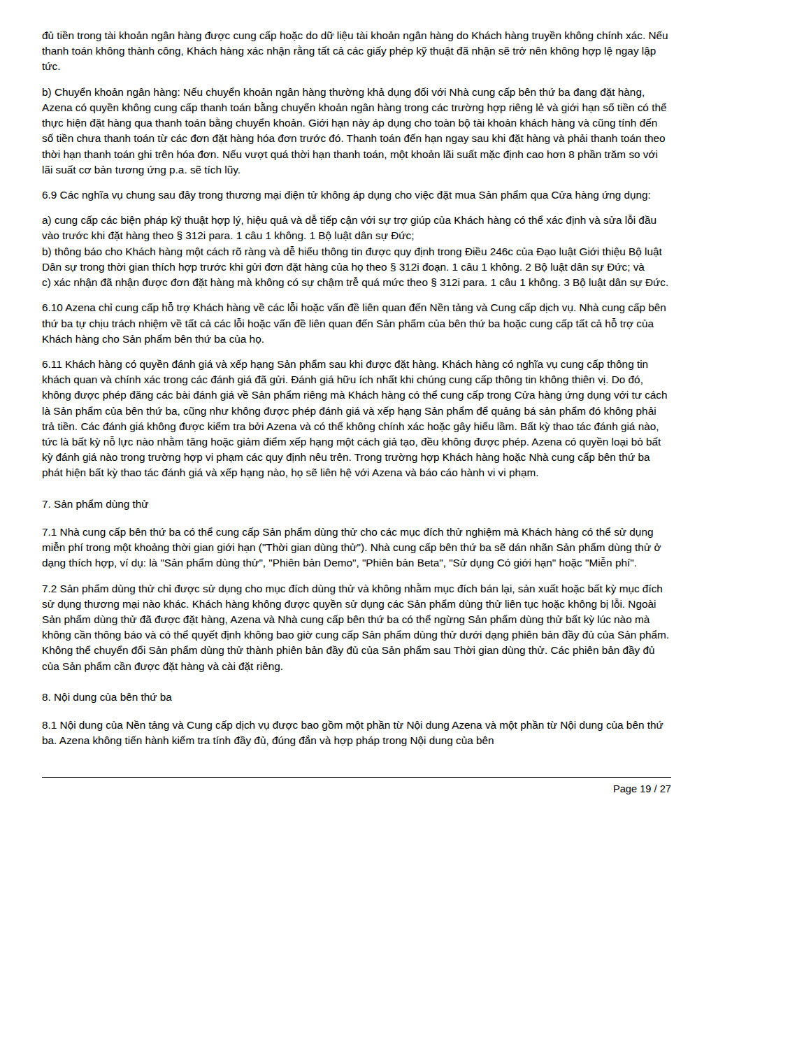đủ tiền trong tài khoản ngân hàng được cung cấp hoặc do dữ liệu tài khoản ngân hàng do Khách hàng truyền không chính xác. Nếu thanh toán không thành công, Khách hàng xác nhận rằng tất cả các giấy phép kỹ thuật đã nhận sẽ trở nên không hợp lệ ngay lập tức.
b) Chuyển khoản ngân hàng: Nếu chuyển khoản ngân hàng thường khả dụng đối với Nhà cung cấp bên thứ ba đang đặt hàng, Azena có quyền không cung cấp thanh toán bằng chuyển khoản ngân hàng trong các trường hợp riêng lẻ và giới hạn số tiền có thể thực hiện đặt hàng qua thanh toán bằng chuyển khoản. Giới hạn này áp dụng cho toàn bộ tài khoản khách hàng và cũng tính đến số tiền chưa thanh toán từ các đơn đặt hàng hóa đơn trước đó. Thanh toán đến hạn ngay sau khi đặt hàng và phải thanh toán theo thời hạn thanh toán ghi trên hóa đơn. Nếu vượt quá thời hạn thanh toán, một khoản lãi suất mặc định cao hơn 8 phần trăm so với lãi suất cơ bản tương ứng p.a. sẽ tích lũy.
6.9 Các nghĩa vụ chung sau đây trong thương mại điện tử không áp dụng cho việc đặt mua Sản phẩm qua Cửa hàng ứng dụng:
a) cung cấp các biện pháp kỹ thuật hợp lý, hiệu quả và dễ tiếp cận với sự trợ giúp của Khách hàng có thể xác định và sửa lỗi đầu vào trước khi đặt hàng theo § 312i para. 1 câu 1 không. 1 Bộ luật dân sự Đức;
b) thông báo cho Khách hàng một cách rõ ràng và dễ hiểu thông tin được quy định trong Điều 246c của Đạo luật Giới thiệu Bộ luật Dân sự trong thời gian thích hợp trước khi gửi đơn đặt hàng của họ theo § 312i đoạn. 1 câu 1 không. 2 Bộ luật dân sự Đức; và
c) xác nhận đã nhận được đơn đặt hàng mà không có sự chậm trễ quá mức theo § 312i para. 1 câu 1 không. 3 Bộ luật dân sự Đức.
6.10 Azena chỉ cung cấp hỗ trợ Khách hàng về các lỗi hoặc vấn đề liên quan đến Nền tảng và Cung cấp dịch vụ. Nhà cung cấp bên thứ ba tự chịu trách nhiệm về tất cả các lỗi hoặc vấn đề liên quan đến Sản phẩm của bên thứ ba hoặc cung cấp tất cả hỗ trợ của Khách hàng cho Sản phẩm bên thứ ba của họ.
6.11 Khách hàng có quyền đánh giá và xếp hạng Sản phẩm sau khi được đặt hàng. Khách hàng có nghĩa vụ cung cấp thông tin khách quan và chính xác trong các đánh giá đã gửi. Đánh giá hữu ích nhất khi chúng cung cấp thông tin không thiên vị. Do đó, không được phép đăng các bài đánh giá về Sản phẩm riêng mà Khách hàng có thể cung cấp trong Cửa hàng ứng dụng với tư cách là Sản phẩm của bên thứ ba, cũng như không được phép đánh giá và xếp hạng Sản phẩm để quảng bá sản phẩm đó không phải trả tiền. Các đánh giá không được kiểm tra bởi Azena và có thể không chính xác hoặc gây hiểu lầm. Bất kỳ thao tác đánh giá nào, tức là bất kỳ nỗ lực nào nhằm tăng hoặc giảm điểm xếp hạng một cách giả tạo, đều không được phép. Azena có quyền loại bỏ bất kỳ đánh giá nào trong trường hợp vi phạm các quy định nêu trên. Trong trường hợp Khách hàng hoặc Nhà cung cấp bên thứ ba phát hiện bất kỳ thao tác đánh giá và xếp hạng nào, họ sẽ liên hệ với Azena và báo cáo hành vi vi phạm.
7. Sản phẩm dùng thử
7.1 Nhà cung cấp bên thứ ba có thể cung cấp Sản phẩm dùng thử cho các mục đích thử nghiệm mà Khách hàng có thể sử dụng miễn phí trong một khoảng thời gian giới hạn ("Thời gian dùng thử"). Nhà cung cấp bên thứ ba sẽ dán nhãn Sản phẩm dùng thử ở dạng thích hợp, ví dụ: là "Sản phẩm dùng thử", "Phiên bản Demo", "Phiên bản Beta", "Sử dụng Có giới hạn" hoặc "Miễn phí".
7.2 Sản phẩm dùng thử chỉ được sử dụng cho mục đích dùng thử và không nhằm mục đích bán lại, sản xuất hoặc bất kỳ mục đích sử dụng thương mại nào khác. Khách hàng không được quyền sử dụng các Sản phẩm dùng thử liên tục hoặc không bị lỗi. Ngoài Sản phẩm dùng thử đã được đặt hàng, Azena và Nhà cung cấp bên thứ ba có thể ngừng Sản phẩm dùng thử bất kỳ lúc nào mà không cần thông báo và có thể quyết định không bao giờ cung cấp Sản phẩm dùng thử dưới dạng phiên bản đầy đủ của Sản phẩm. Không thể chuyển đổi Sản phẩm dùng thử thành phiên bản đầy đủ của Sản phẩm sau Thời gian dùng thử. Các phiên bản đầy đủ của Sản phẩm cần được đặt hàng và cài đặt riêng.
8. Nội dung của bên thứ ba
8.1 Nội dung của Nền tảng và Cung cấp dịch vụ được bao gồm một phần từ Nội dung Azena và một phần từ Nội dung của bên thứ ba. Azena không tiến hành kiểm tra tính đầy đủ, đúng đắn và hợp pháp trong Nội dung của bên
Page 19 / 27